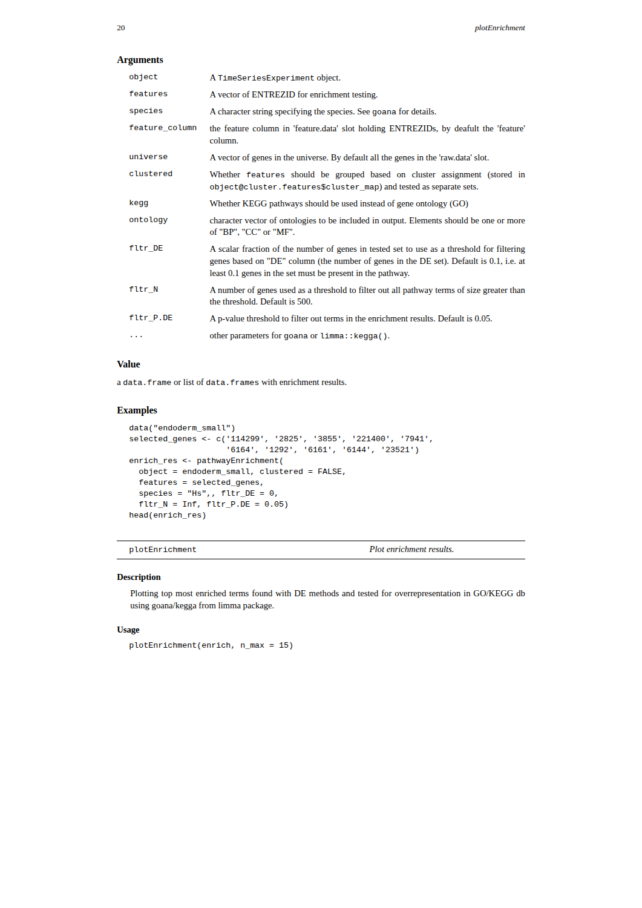20 plotEnrichment
Arguments
object
A TimeSeriesExperiment object.
features
A vector of ENTREZID for enrichment testing.
species
A character string specifying the species. See goana for details.
feature_column
the feature column in 'feature.data' slot holding ENTREZIDs, by deafult the 'feature' column.
universe
A vector of genes in the universe. By default all the genes in the 'raw.data' slot.
clustered
Whether features should be grouped based on cluster assignment (stored in object@cluster.features$cluster_map) and tested as separate sets.
kegg
Whether KEGG pathways should be used instead of gene ontology (GO)
ontology
character vector of ontologies to be included in output. Elements should be one or more of "BP", "CC" or "MF".
fltr_DE
A scalar fraction of the number of genes in tested set to use as a threshold for filtering genes based on "DE" column (the number of genes in the DE set). Default is 0.1, i.e. at least 0.1 genes in the set must be present in the pathway.
fltr_N
A number of genes used as a threshold to filter out all pathway terms of size greater than the threshold. Default is 500.
fltr_P.DE
A p-value threshold to filter out terms in the enrichment results. Default is 0.05.
...
other parameters for goana or limma::kegga().
Value
a data.frame or list of data.frames with enrichment results.
Examples
data("endoderm_small")
selected_genes <- c('114299', '2825', '3855', '221400', '7941',
                    '6164', '1292', '6161', '6144', '23521')
enrich_res <- pathwayEnrichment(
  object = endoderm_small, clustered = FALSE,
  features = selected_genes,
  species = "Hs", ontology = "BP", fltr_DE = 0,
  fltr_N = Inf, fltr_P.DE = 0.05)
head(enrich_res)
plotEnrichment Plot enrichment results.
Description
Plotting top most enriched terms found with DE methods and tested for overrepresentation in GO/KEGG db using goana/kegga from limma package.
Usage
plotEnrichment(enrich, n_max = 15)